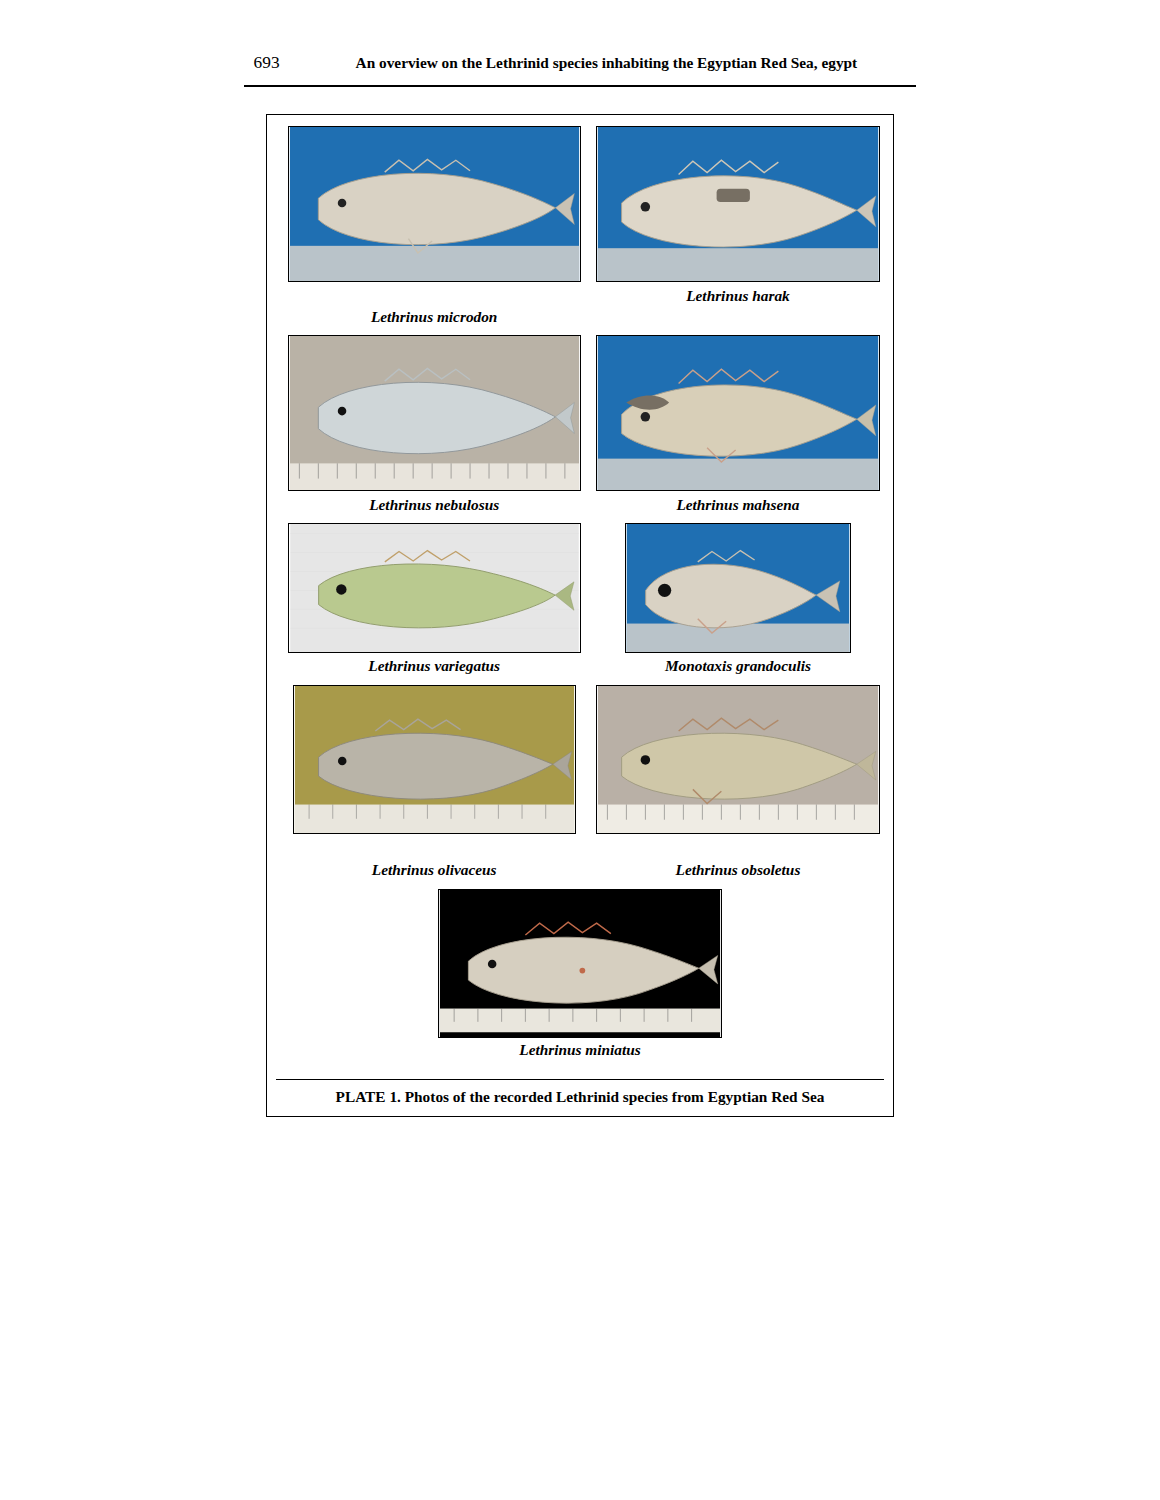693
An overview on the Lethrinid species inhabiting the Egyptian Red Sea, egypt
Lethrinus microdon
Lethrinus harak
Lethrinus nebulosus
Lethrinus mahsena
Lethrinus variegatus
Monotaxis grandoculis
Lethrinus olivaceus
Lethrinus obsoletus
Lethrinus miniatus
PLATE 1. Photos of the recorded Lethrinid species from Egyptian Red Sea